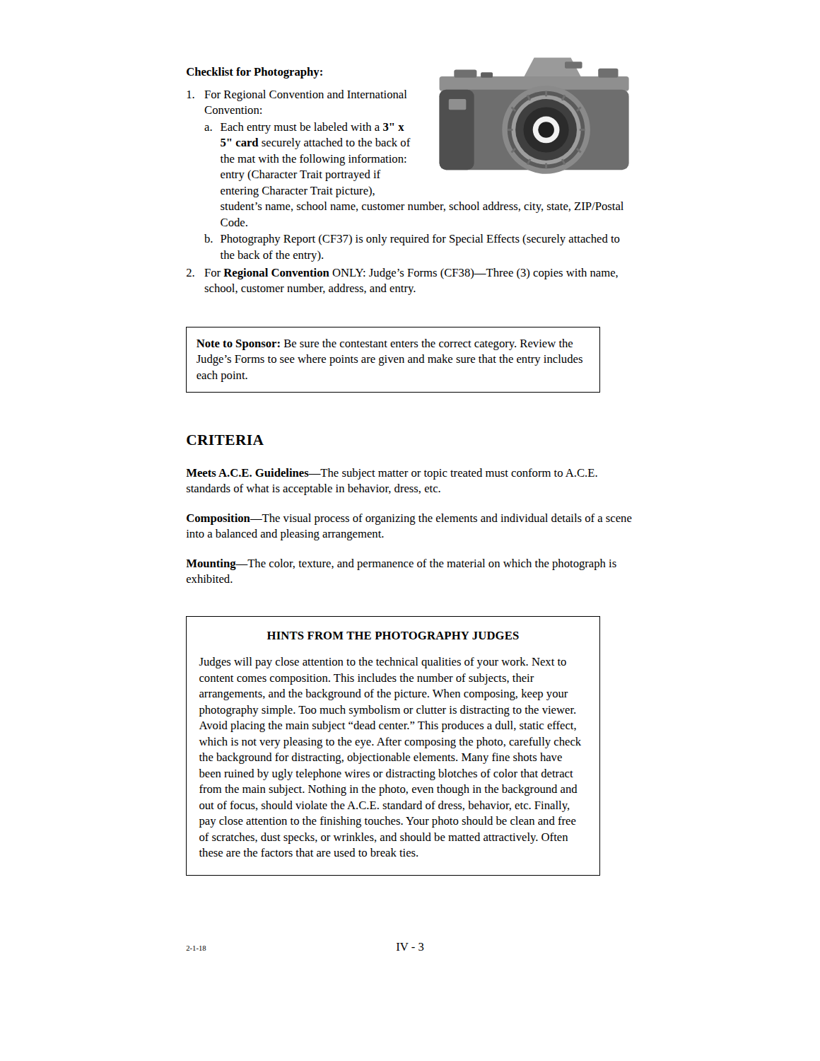Checklist for Photography:
1. For Regional Convention and International Convention:
a. Each entry must be labeled with a 3" x 5" card securely attached to the back of the mat with the following information: entry (Character Trait portrayed if entering Character Trait picture), student’s name, school name, customer number, school address, city, state, ZIP/Postal Code.
b. Photography Report (CF37) is only required for Special Effects (securely attached to the back of the entry).
2. For Regional Convention ONLY: Judge’s Forms (CF38)—Three (3) copies with name, school, customer number, address, and entry.
Note to Sponsor: Be sure the contestant enters the correct category. Review the Judge’s Forms to see where points are given and make sure that the entry includes each point.
CRITERIA
Meets A.C.E. Guidelines—The subject matter or topic treated must conform to A.C.E. standards of what is acceptable in behavior, dress, etc.
Composition—The visual process of organizing the elements and individual details of a scene into a balanced and pleasing arrangement.
Mounting—The color, texture, and permanence of the material on which the photograph is exhibited.
HINTS FROM THE PHOTOGRAPHY JUDGES
Judges will pay close attention to the technical qualities of your work. Next to content comes composition. This includes the number of subjects, their arrangements, and the background of the picture. When composing, keep your photography simple. Too much symbolism or clutter is distracting to the viewer. Avoid placing the main subject “dead center.” This produces a dull, static effect, which is not very pleasing to the eye. After composing the photo, carefully check the background for distracting, objectionable elements. Many fine shots have been ruined by ugly telephone wires or distracting blotches of color that detract from the main subject. Nothing in the photo, even though in the background and out of focus, should violate the A.C.E. standard of dress, behavior, etc. Finally, pay close attention to the finishing touches. Your photo should be clean and free of scratches, dust specks, or wrinkles, and should be matted attractively. Often these are the factors that are used to break ties.
2-1-18 IV - 3